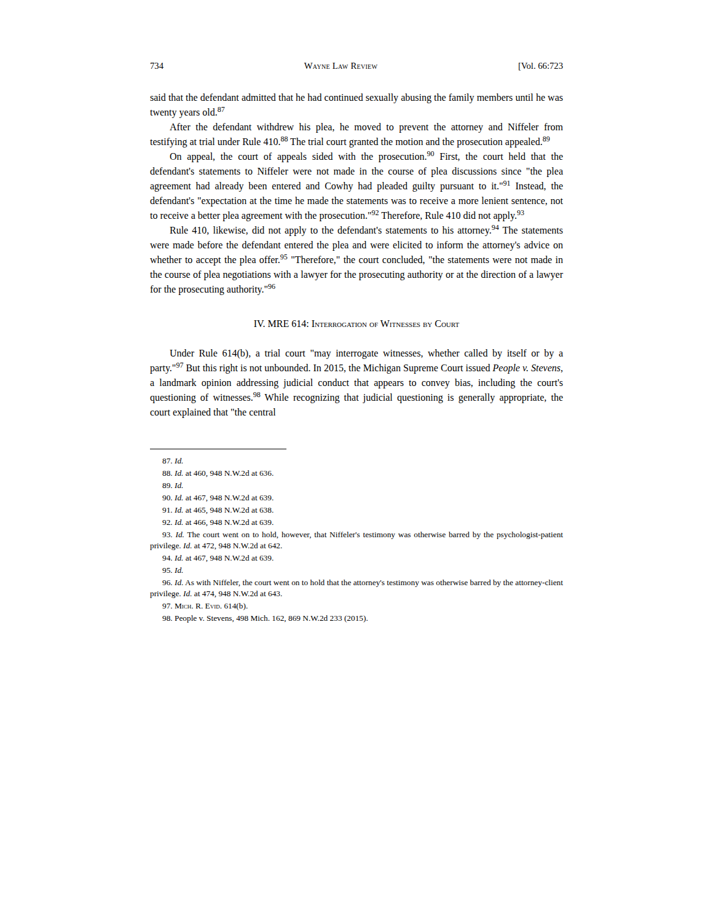734 Wayne Law Review [Vol. 66:723
said that the defendant admitted that he had continued sexually abusing the family members until he was twenty years old.87
After the defendant withdrew his plea, he moved to prevent the attorney and Niffeler from testifying at trial under Rule 410.88 The trial court granted the motion and the prosecution appealed.89
On appeal, the court of appeals sided with the prosecution.90 First, the court held that the defendant's statements to Niffeler were not made in the course of plea discussions since "the plea agreement had already been entered and Cowhy had pleaded guilty pursuant to it."91 Instead, the defendant's "expectation at the time he made the statements was to receive a more lenient sentence, not to receive a better plea agreement with the prosecution."92 Therefore, Rule 410 did not apply.93
Rule 410, likewise, did not apply to the defendant's statements to his attorney.94 The statements were made before the defendant entered the plea and were elicited to inform the attorney's advice on whether to accept the plea offer.95 "Therefore," the court concluded, "the statements were not made in the course of plea negotiations with a lawyer for the prosecuting authority or at the direction of a lawyer for the prosecuting authority."96
IV. MRE 614: Interrogation of Witnesses by Court
Under Rule 614(b), a trial court "may interrogate witnesses, whether called by itself or by a party."97 But this right is not unbounded. In 2015, the Michigan Supreme Court issued People v. Stevens, a landmark opinion addressing judicial conduct that appears to convey bias, including the court's questioning of witnesses.98 While recognizing that judicial questioning is generally appropriate, the court explained that "the central
Id.
Id. at 460, 948 N.W.2d at 636.
Id.
Id. at 467, 948 N.W.2d at 639.
Id. at 465, 948 N.W.2d at 638.
Id. at 466, 948 N.W.2d at 639.
Id. The court went on to hold, however, that Niffeler's testimony was otherwise barred by the psychologist-patient privilege. Id. at 472, 948 N.W.2d at 642.
Id. at 467, 948 N.W.2d at 639.
Id.
Id. As with Niffeler, the court went on to hold that the attorney's testimony was otherwise barred by the attorney-client privilege. Id. at 474, 948 N.W.2d at 643.
Mich. R. Evid. 614(b).
People v. Stevens, 498 Mich. 162, 869 N.W.2d 233 (2015).